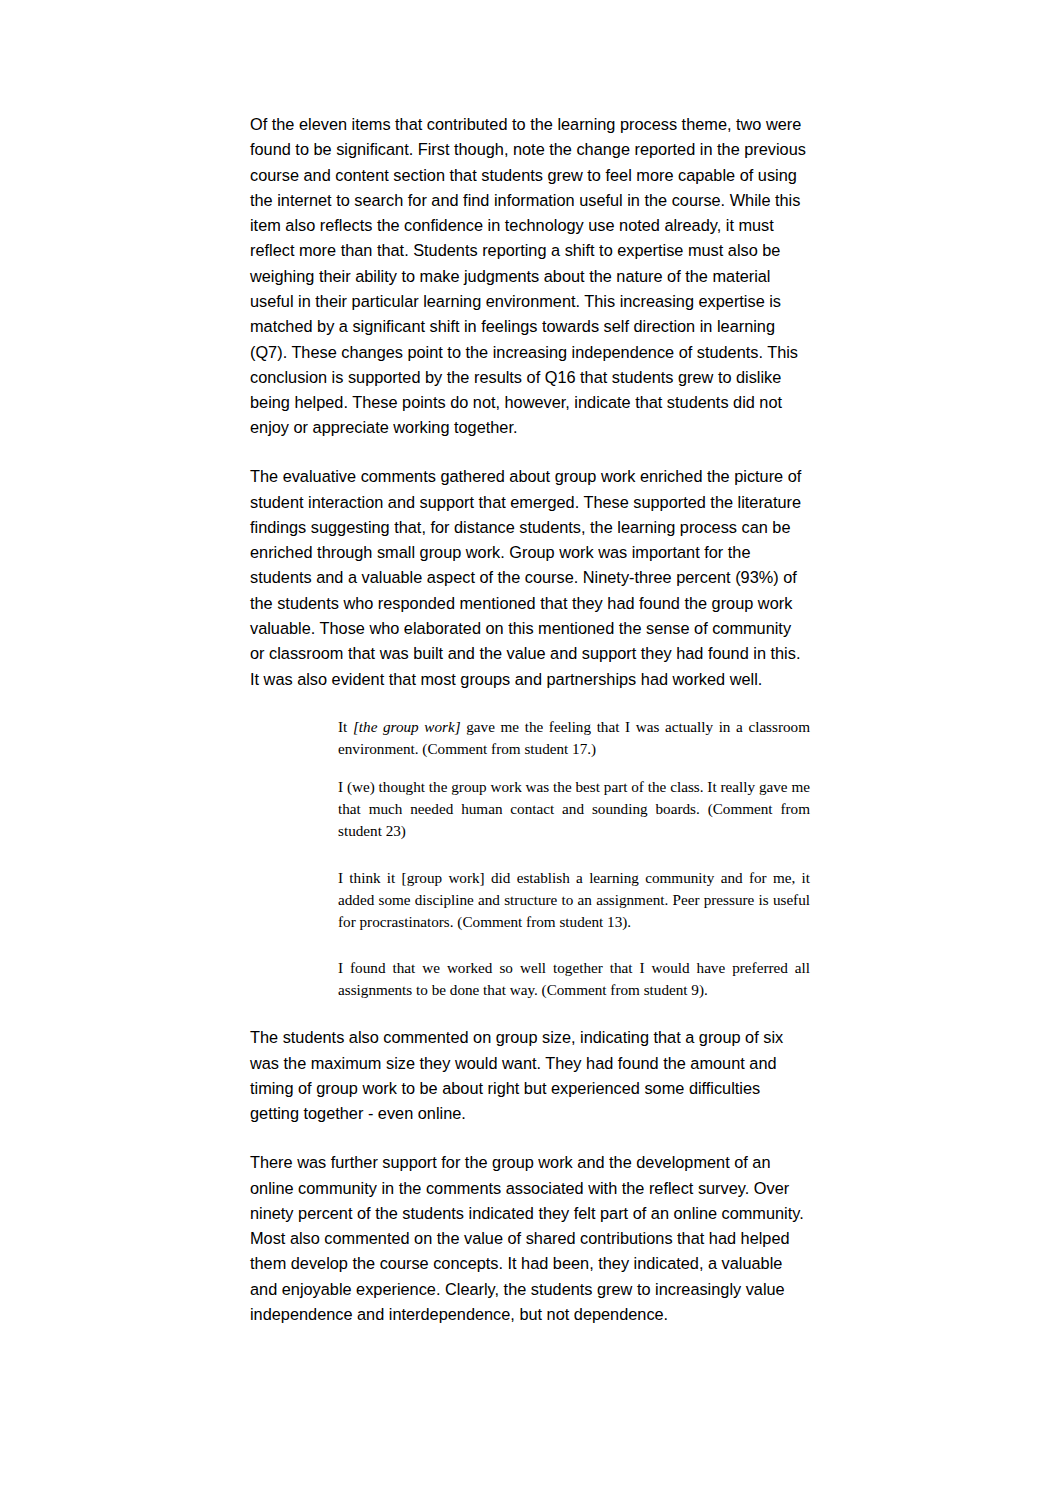Of the eleven items that contributed to the learning process theme, two were found to be significant. First though, note the change reported in the previous course and content section that students grew to feel more capable of using the internet to search for and find information useful in the course. While this item also reflects the confidence in technology use noted already, it must reflect more than that. Students reporting a shift to expertise must also be weighing their ability to make judgments about the nature of the material useful in their particular learning environment. This increasing expertise is matched by a significant shift in feelings towards self direction in learning (Q7). These changes point to the increasing independence of students. This conclusion is supported by the results of Q16 that students grew to dislike being helped. These points do not, however, indicate that students did not enjoy or appreciate working together.
The evaluative comments gathered about group work enriched the picture of student interaction and support that emerged. These supported the literature findings suggesting that, for distance students, the learning process can be enriched through small group work. Group work was important for the students and a valuable aspect of the course. Ninety-three percent (93%) of the students who responded mentioned that they had found the group work valuable. Those who elaborated on this mentioned the sense of community or classroom that was built and the value and support they had found in this. It was also evident that most groups and partnerships had worked well.
It [the group work] gave me the feeling that I was actually in a classroom environment. (Comment from student 17.)
I (we) thought the group work was the best part of the class. It really gave me that much needed human contact and sounding boards. (Comment from student 23)
I think it [group work] did establish a learning community and for me, it added some discipline and structure to an assignment. Peer pressure is useful for procrastinators. (Comment from student 13).
I found that we worked so well together that I would have preferred all assignments to be done that way. (Comment from student 9).
The students also commented on group size, indicating that a group of six was the maximum size they would want. They had found the amount and timing of group work to be about right but experienced some difficulties getting together - even online.
There was further support for the group work and the development of an online community in the comments associated with the reflect survey. Over ninety percent of the students indicated they felt part of an online community. Most also commented on the value of shared contributions that had helped them develop the course concepts. It had been, they indicated, a valuable and enjoyable experience. Clearly, the students grew to increasingly value independence and interdependence, but not dependence.